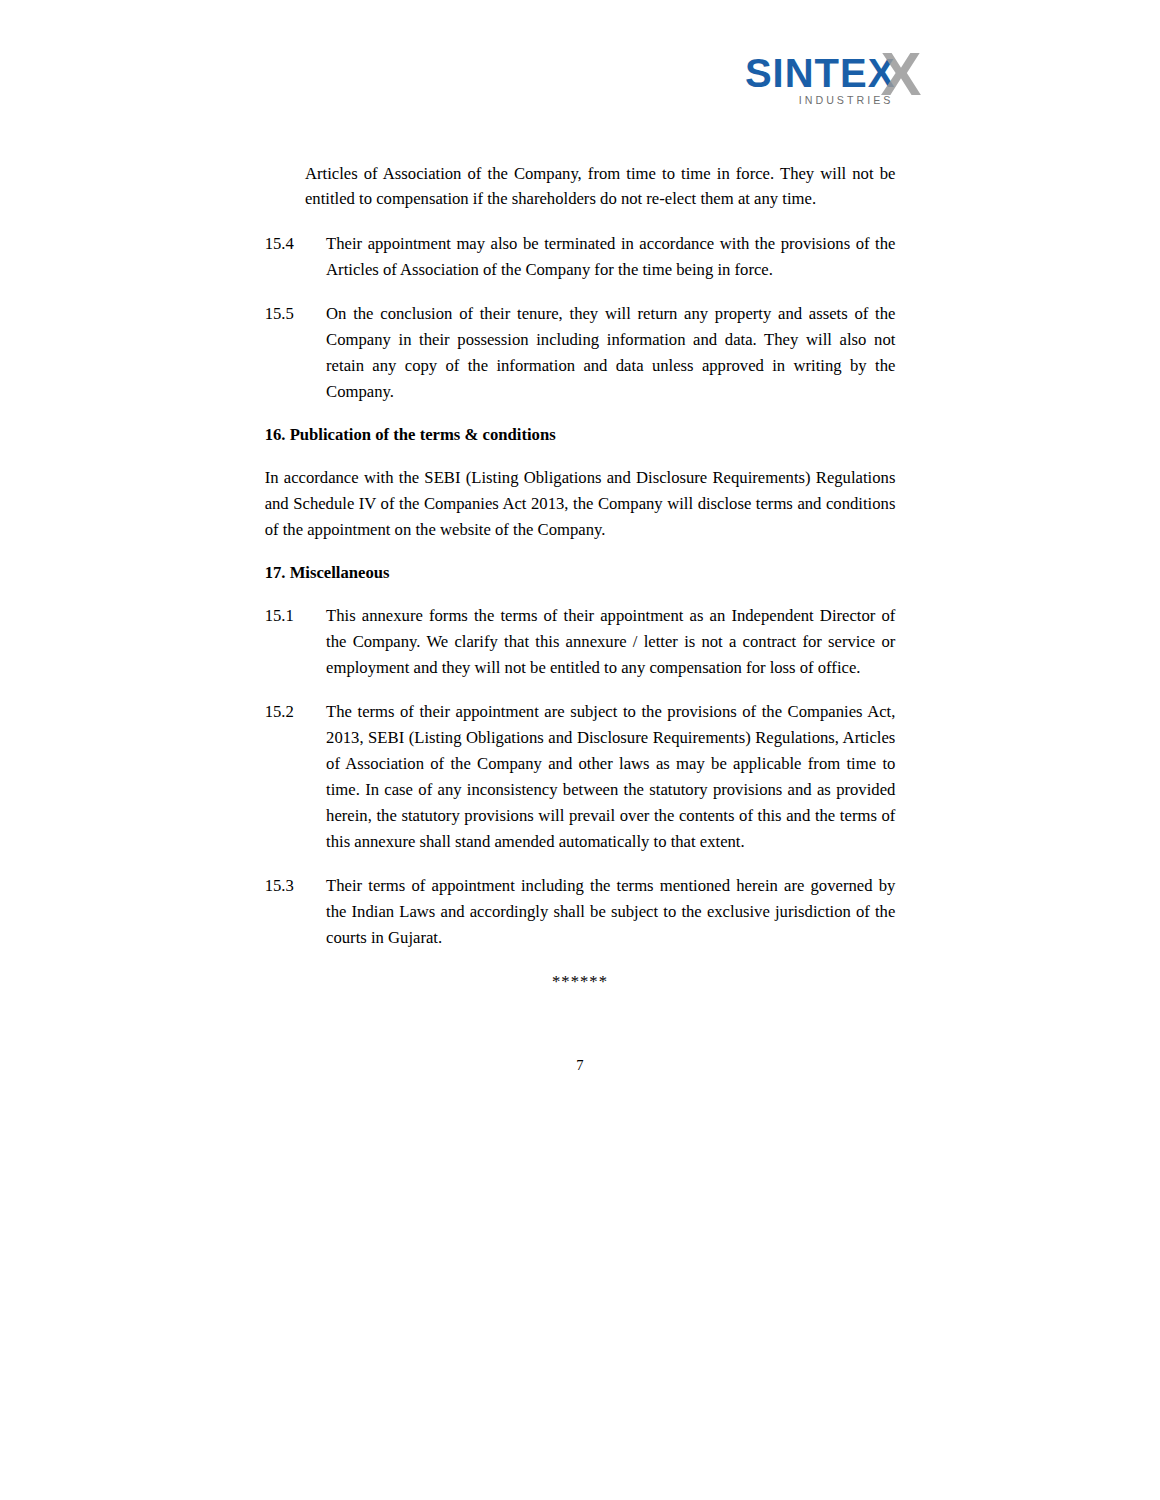X
SINTEX
INDUSTRIES
Articles of Association of the Company, from time to time in force. They will not be entitled to compensation if the shareholders do not re-elect them at any time.
15.4
Their appointment may also be terminated in accordance with the provisions of the Articles of Association of the Company for the time being in force.
15.5
On the conclusion of their tenure, they will return any property and assets of the Company in their possession including information and data. They will also not retain any copy of the information and data unless approved in writing by the Company.
16. Publication of the terms & conditions
In accordance with the SEBI (Listing Obligations and Disclosure Requirements) Regulations and Schedule IV of the Companies Act 2013, the Company will disclose terms and conditions of the appointment on the website of the Company.
17. Miscellaneous
15.1
This annexure forms the terms of their appointment as an Independent Director of the Company. We clarify that this annexure / letter is not a contract for service or employment and they will not be entitled to any compensation for loss of office.
15.2
The terms of their appointment are subject to the provisions of the Companies Act, 2013, SEBI (Listing Obligations and Disclosure Requirements) Regulations, Articles of Association of the Company and other laws as may be applicable from time to time. In case of any inconsistency between the statutory provisions and as provided herein, the statutory provisions will prevail over the contents of this and the terms of this annexure shall stand amended automatically to that extent.
15.3
Their terms of appointment including the terms mentioned herein are governed by the Indian Laws and accordingly shall be subject to the exclusive jurisdiction of the courts in Gujarat.
******
7